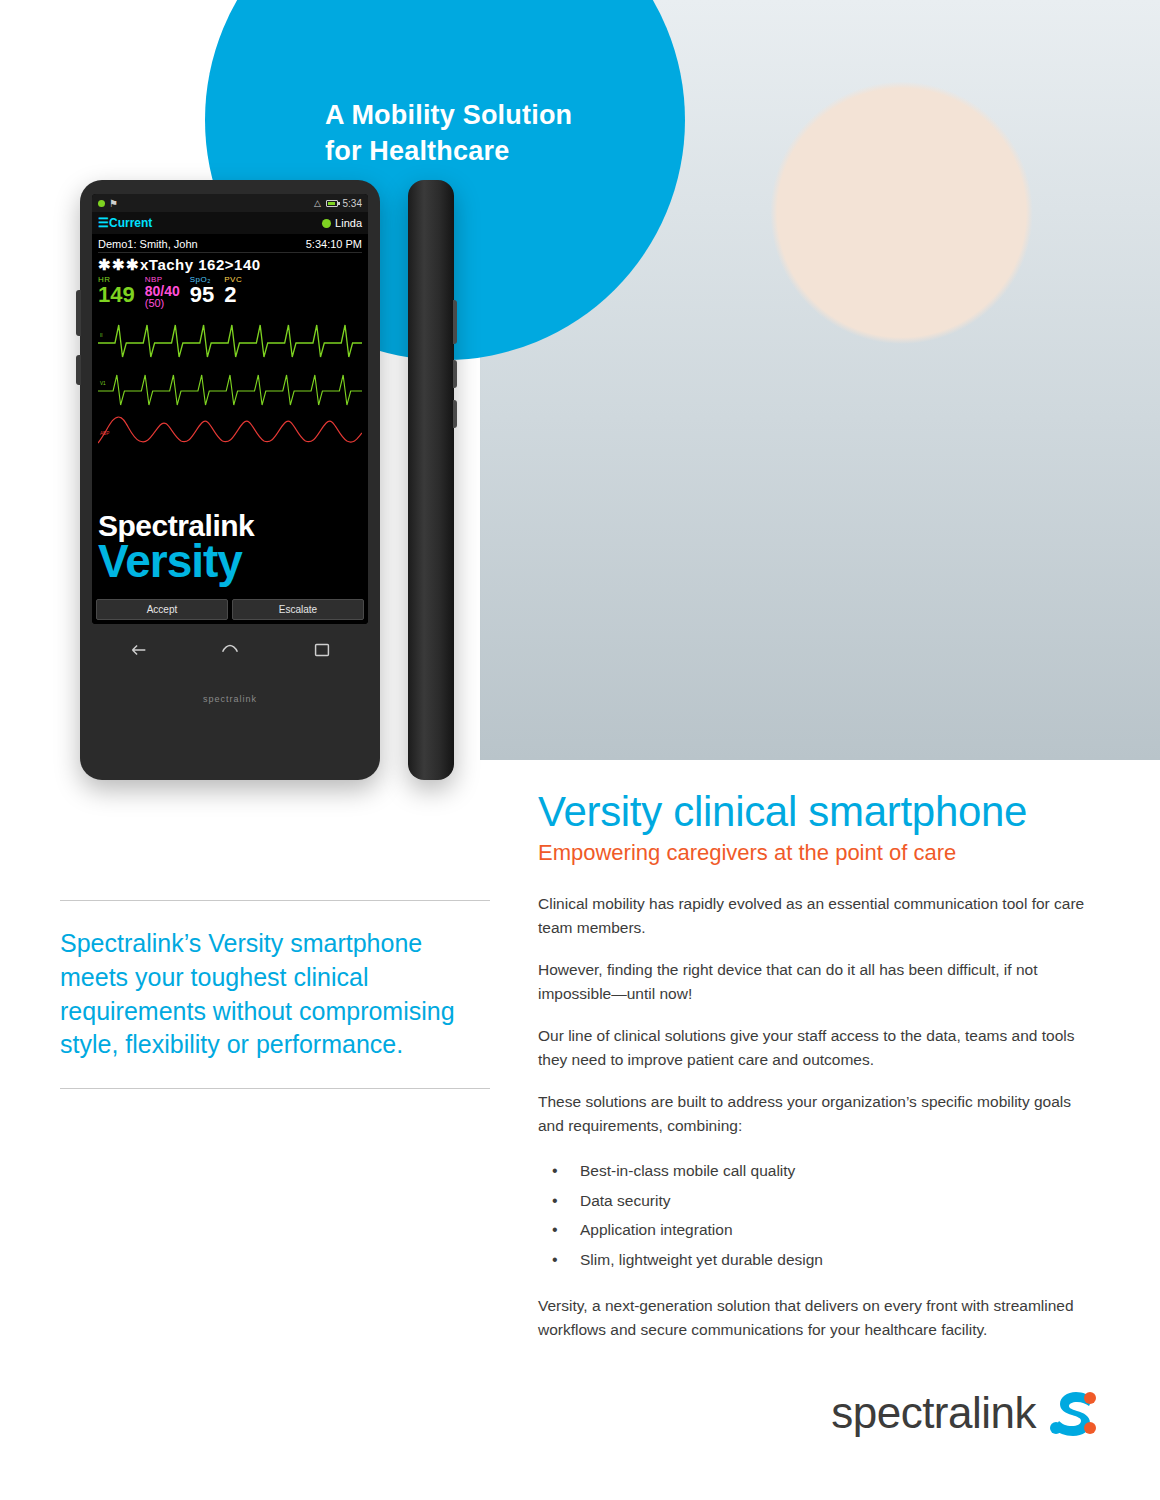A Mobility Solution
for Healthcare
⚑ △ 5:34
☰Current Linda
Demo1: Smith, John 5:34:10 PM
✱✱✱xTachy 162>140
HR
149
NBP
80/40
(50)
SpO₂
95
PVC
2
II V1 ABP
Spectralink
Versity
Accept Escalate
spectralink
Spectralink’s Versity smartphone meets your toughest clinical requirements without compromising style, flexibility or performance.
Versity clinical smartphone
Empowering caregivers at the point of care
Clinical mobility has rapidly evolved as an essential communication tool for care team members.
However, finding the right device that can do it all has been difficult, if not impossible—until now!
Our line of clinical solutions give your staff access to the data, teams and tools they need to improve patient care and outcomes.
These solutions are built to address your organization’s specific mobility goals and requirements, combining:
Best-in-class mobile call quality
Data security
Application integration
Slim, lightweight yet durable design
Versity, a next-generation solution that delivers on every front with streamlined workflows and secure communications for your healthcare facility.
spectralink